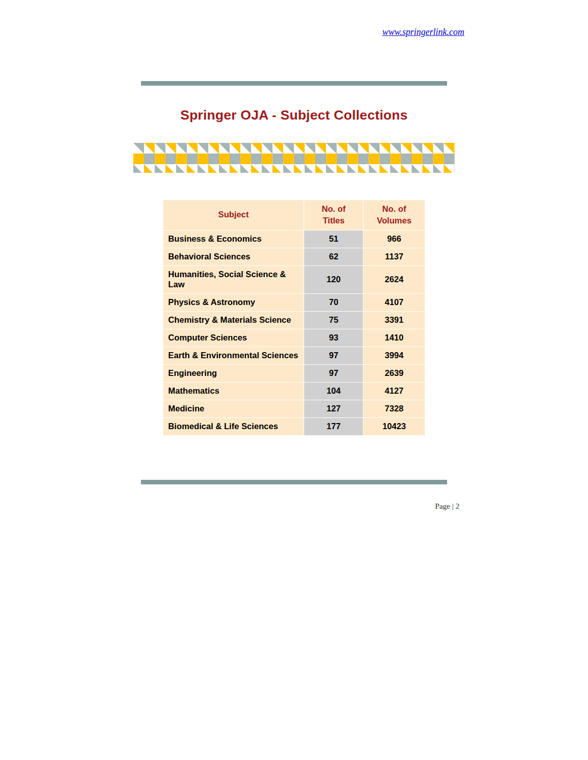www.springerlink.com
Springer OJA - Subject Collections
| Subject | No. of Titles | No. of Volumes |
| --- | --- | --- |
| Business & Economics | 51 | 966 |
| Behavioral Sciences | 62 | 1137 |
| Humanities, Social Science & Law | 120 | 2624 |
| Physics & Astronomy | 70 | 4107 |
| Chemistry & Materials Science | 75 | 3391 |
| Computer Sciences | 93 | 1410 |
| Earth & Environmental Sciences | 97 | 3994 |
| Engineering | 97 | 2639 |
| Mathematics | 104 | 4127 |
| Medicine | 127 | 7328 |
| Biomedical & Life Sciences | 177 | 10423 |
Page | 2